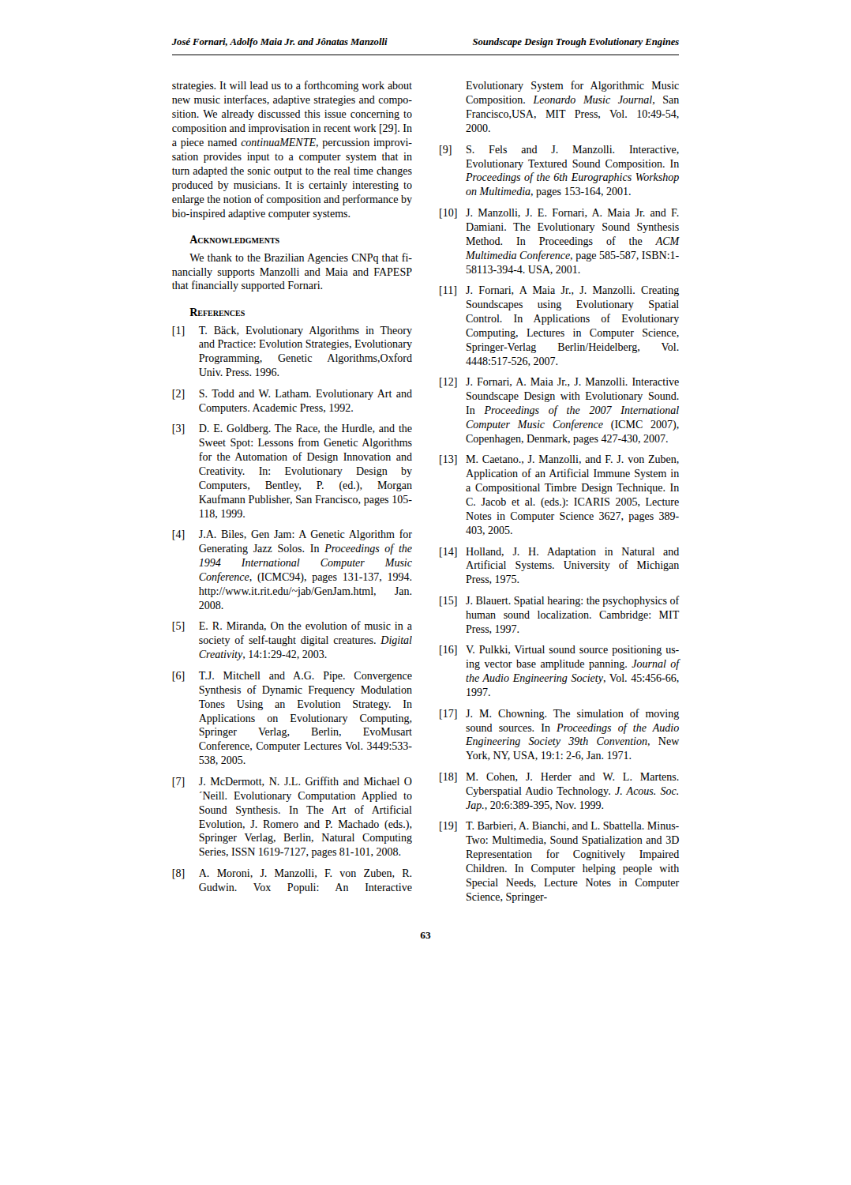José Fornari, Adolfo Maia Jr. and Jônatas Manzolli
Soundscape Design Trough Evolutionary Engines
strategies. It will lead us to a forthcoming work about new music interfaces, adaptive strategies and composition. We already discussed this issue concerning to composition and improvisation in recent work [29]. In a piece named continuaMENTE, percussion improvisation provides input to a computer system that in turn adapted the sonic output to the real time changes produced by musicians. It is certainly interesting to enlarge the notion of composition and performance by bio-inspired adaptive computer systems.
Acknowledgments
We thank to the Brazilian Agencies CNPq that financially supports Manzolli and Maia and FAPESP that financially supported Fornari.
References
[1] T. Bäck, Evolutionary Algorithms in Theory and Practice: Evolution Strategies, Evolutionary Programming, Genetic Algorithms,Oxford Univ. Press. 1996.
[2] S. Todd and W. Latham. Evolutionary Art and Computers. Academic Press, 1992.
[3] D. E. Goldberg. The Race, the Hurdle, and the Sweet Spot: Lessons from Genetic Algorithms for the Automation of Design Innovation and Creativity. In: Evolutionary Design by Computers, Bentley, P. (ed.), Morgan Kaufmann Publisher, San Francisco, pages 105-118, 1999.
[4] J.A. Biles, Gen Jam: A Genetic Algorithm for Generating Jazz Solos. In Proceedings of the 1994 International Computer Music Conference, (ICMC94), pages 131-137, 1994. http://www.it.rit.edu/~jab/GenJam.html, Jan. 2008.
[5] E. R. Miranda, On the evolution of music in a society of self-taught digital creatures. Digital Creativity, 14:1:29-42, 2003.
[6] T.J. Mitchell and A.G. Pipe. Convergence Synthesis of Dynamic Frequency Modulation Tones Using an Evolution Strategy. In Applications on Evolutionary Computing, Springer Verlag, Berlin, EvoMusart Conference, Computer Lectures Vol. 3449:533-538, 2005.
[7] J. McDermott, N. J.L. Griffith and Michael O´Neill. Evolutionary Computation Applied to Sound Synthesis. In The Art of Artificial Evolution, J. Romero and P. Machado (eds.), Springer Verlag, Berlin, Natural Computing Series, ISSN 1619-7127, pages 81-101, 2008.
[8] A. Moroni, J. Manzolli, F. von Zuben, R. Gudwin. Vox Populi: An Interactive Evolutionary System for Algorithmic Music Composition. Leonardo Music Journal, San Francisco,USA, MIT Press, Vol. 10:49-54, 2000.
[9] S. Fels and J. Manzolli. Interactive, Evolutionary Textured Sound Composition. In Proceedings of the 6th Eurographics Workshop on Multimedia, pages 153-164, 2001.
[10] J. Manzolli, J. E. Fornari, A. Maia Jr. and F. Damiani. The Evolutionary Sound Synthesis Method. In Proceedings of the ACM Multimedia Conference, page 585-587, ISBN:1-58113-394-4. USA, 2001.
[11] J. Fornari, A Maia Jr., J. Manzolli. Creating Soundscapes using Evolutionary Spatial Control. In Applications of Evolutionary Computing, Lectures in Computer Science, Springer-Verlag Berlin/Heidelberg, Vol. 4448:517-526, 2007.
[12] J. Fornari, A. Maia Jr., J. Manzolli. Interactive Soundscape Design with Evolutionary Sound. In Proceedings of the 2007 International Computer Music Conference (ICMC 2007), Copenhagen, Denmark, pages 427-430, 2007.
[13] M. Caetano., J. Manzolli, and F. J. von Zuben, Application of an Artificial Immune System in a Compositional Timbre Design Technique. In C. Jacob et al. (eds.): ICARIS 2005, Lecture Notes in Computer Science 3627, pages 389-403, 2005.
[14] Holland, J. H. Adaptation in Natural and Artificial Systems. University of Michigan Press, 1975.
[15] J. Blauert. Spatial hearing: the psychophysics of human sound localization. Cambridge: MIT Press, 1997.
[16] V. Pulkki, Virtual sound source positioning using vector base amplitude panning. Journal of the Audio Engineering Society, Vol. 45:456-66, 1997.
[17] J. M. Chowning. The simulation of moving sound sources. In Proceedings of the Audio Engineering Society 39th Convention, New York, NY, USA, 19:1: 2-6, Jan. 1971.
[18] M. Cohen, J. Herder and W. L. Martens. Cyberspatial Audio Technology. J. Acous. Soc. Jap., 20:6:389-395, Nov. 1999.
[19] T. Barbieri, A. Bianchi, and L. Sbattella. Minus-Two: Multimedia, Sound Spatialization and 3D Representation for Cognitively Impaired Children. In Computer helping people with Special Needs, Lecture Notes in Computer Science, Springer-
63